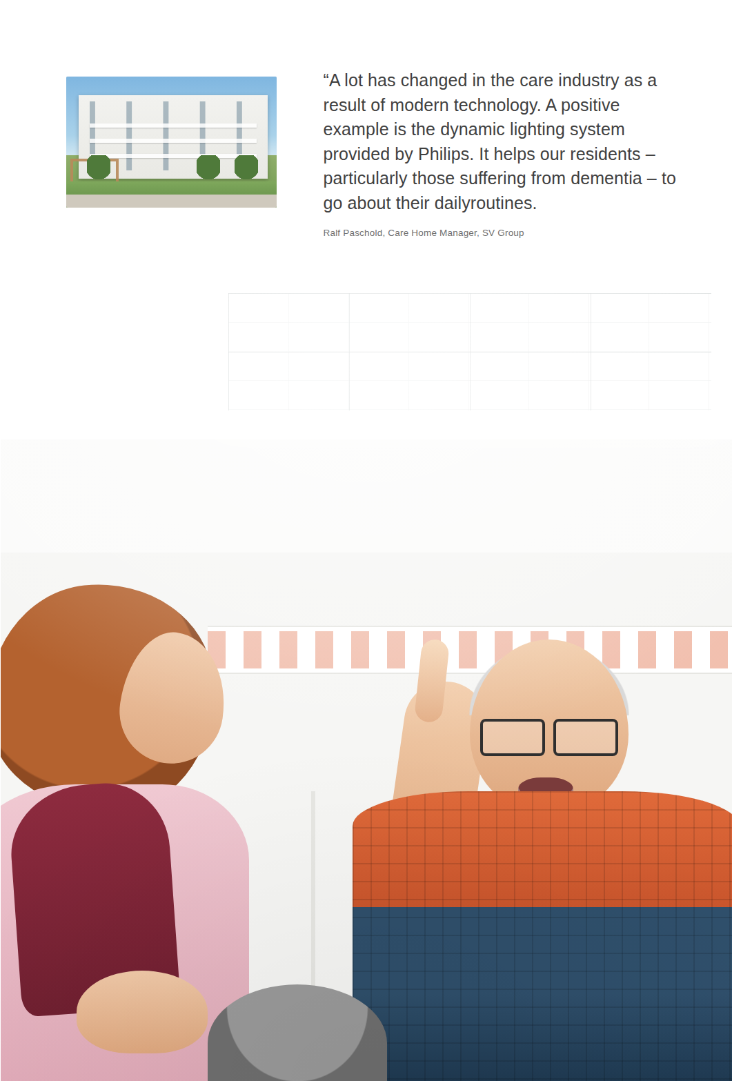“A lot has changed in the care industry as a result of modern technology. A positive example is the dynamic lighting system provided by Philips. It helps our residents – particularly those suffering from dementia – to go about their dailyroutines.
Ralf Paschold, Care Home Manager, SV Group